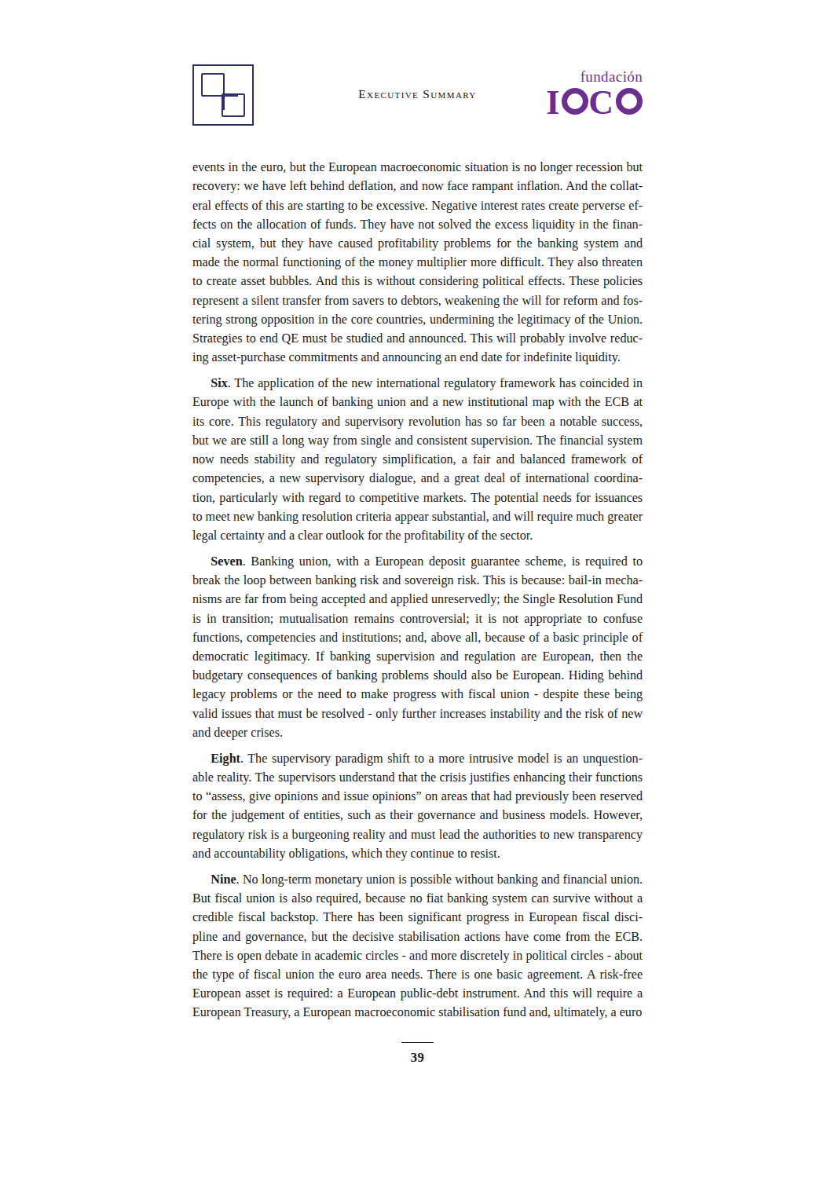Executive Summary
fundación I C
events in the euro, but the European macroeconomic situation is no longer recession but recovery: we have left behind deflation, and now face rampant inflation. And the collateral effects of this are starting to be excessive. Negative interest rates create perverse effects on the allocation of funds. They have not solved the excess liquidity in the financial system, but they have caused profitability problems for the banking system and made the normal functioning of the money multiplier more difficult. They also threaten to create asset bubbles. And this is without considering political effects. These policies represent a silent transfer from savers to debtors, weakening the will for reform and fostering strong opposition in the core countries, undermining the legitimacy of the Union. Strategies to end QE must be studied and announced. This will probably involve reducing asset-purchase commitments and announcing an end date for indefinite liquidity.
Six. The application of the new international regulatory framework has coincided in Europe with the launch of banking union and a new institutional map with the ECB at its core. This regulatory and supervisory revolution has so far been a notable success, but we are still a long way from single and consistent supervision. The financial system now needs stability and regulatory simplification, a fair and balanced framework of competencies, a new supervisory dialogue, and a great deal of international coordination, particularly with regard to competitive markets. The potential needs for issuances to meet new banking resolution criteria appear substantial, and will require much greater legal certainty and a clear outlook for the profitability of the sector.
Seven. Banking union, with a European deposit guarantee scheme, is required to break the loop between banking risk and sovereign risk. This is because: bail-in mechanisms are far from being accepted and applied unreservedly; the Single Resolution Fund is in transition; mutualisation remains controversial; it is not appropriate to confuse functions, competencies and institutions; and, above all, because of a basic principle of democratic legitimacy. If banking supervision and regulation are European, then the budgetary consequences of banking problems should also be European. Hiding behind legacy problems or the need to make progress with fiscal union - despite these being valid issues that must be resolved - only further increases instability and the risk of new and deeper crises.
Eight. The supervisory paradigm shift to a more intrusive model is an unquestionable reality. The supervisors understand that the crisis justifies enhancing their functions to “assess, give opinions and issue opinions” on areas that had previously been reserved for the judgement of entities, such as their governance and business models. However, regulatory risk is a burgeoning reality and must lead the authorities to new transparency and accountability obligations, which they continue to resist.
Nine. No long-term monetary union is possible without banking and financial union. But fiscal union is also required, because no fiat banking system can survive without a credible fiscal backstop. There has been significant progress in European fiscal discipline and governance, but the decisive stabilisation actions have come from the ECB. There is open debate in academic circles - and more discretely in political circles - about the type of fiscal union the euro area needs. There is one basic agreement. A risk-free European asset is required: a European public-debt instrument. And this will require a European Treasury, a European macroeconomic stabilisation fund and, ultimately, a euro
39